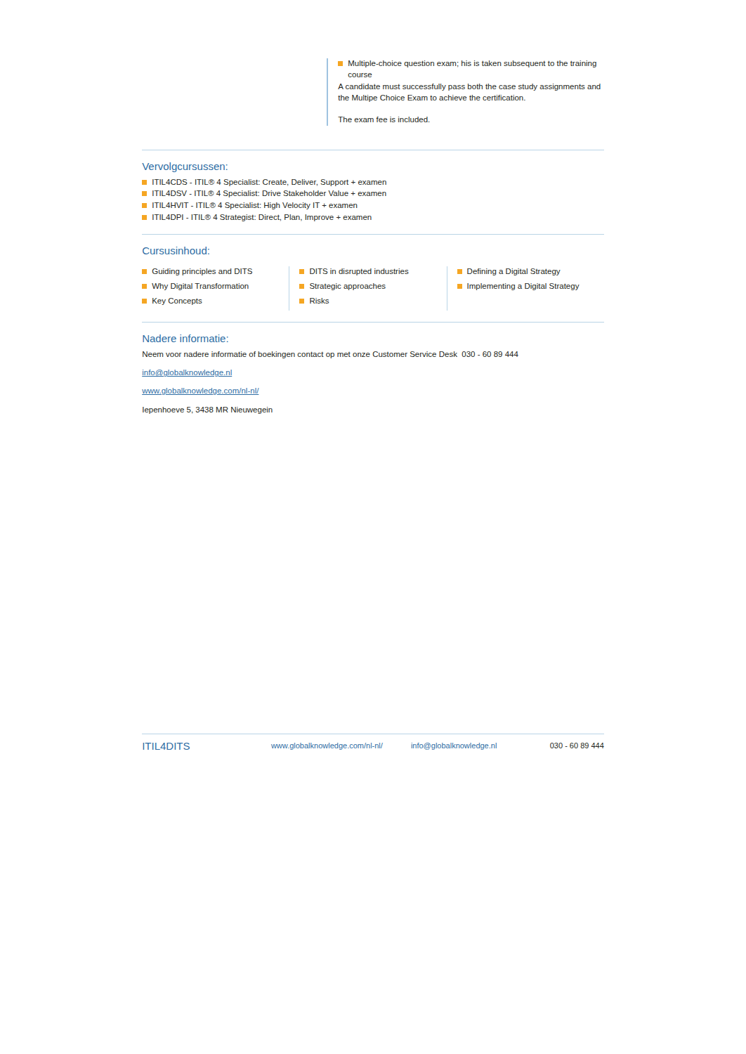Multiple-choice question exam; his is taken subsequent to the training course
A candidate must successfully pass both the case study assignments and the Multipe Choice Exam to achieve the certification.
The exam fee is included.
Vervolgcursussen:
ITIL4CDS - ITIL® 4 Specialist: Create, Deliver, Support + examen
ITIL4DSV - ITIL® 4 Specialist: Drive Stakeholder Value + examen
ITIL4HVIT - ITIL® 4 Specialist: High Velocity IT + examen
ITIL4DPI - ITIL® 4 Strategist: Direct, Plan, Improve + examen
Cursusinhoud:
Guiding principles and DITS
Why Digital Transformation
Key Concepts
DITS in disrupted industries
Strategic approaches
Risks
Defining a Digital Strategy
Implementing a Digital Strategy
Nadere informatie:
Neem voor nadere informatie of boekingen contact op met onze Customer Service Desk 030 - 60 89 444
info@globalknowledge.nl
www.globalknowledge.com/nl-nl/
Iepenhoeve 5, 3438 MR Nieuwegein
ITIL4DITS
www.globalknowledge.com/nl-nl/ info@globalknowledge.nl
030 - 60 89 444